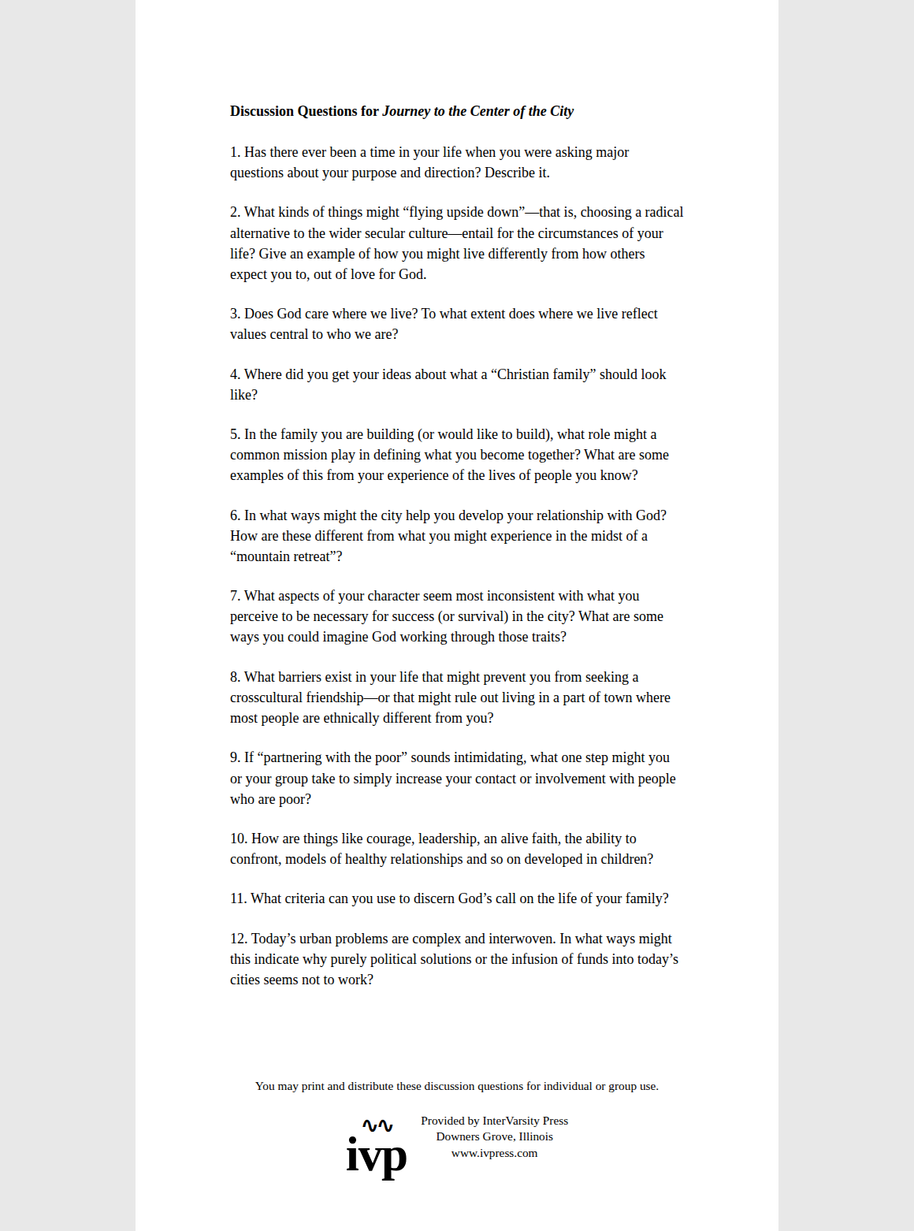Discussion Questions for Journey to the Center of the City
1. Has there ever been a time in your life when you were asking major questions about your purpose and direction? Describe it.
2. What kinds of things might “flying upside down”—that is, choosing a radical alternative to the wider secular culture—entail for the circumstances of your life? Give an example of how you might live differently from how others expect you to, out of love for God.
3. Does God care where we live? To what extent does where we live reflect values central to who we are?
4. Where did you get your ideas about what a “Christian family” should look like?
5. In the family you are building (or would like to build), what role might a common mission play in defining what you become together? What are some examples of this from your experience of the lives of people you know?
6. In what ways might the city help you develop your relationship with God? How are these different from what you might experience in the midst of a “mountain retreat”?
7. What aspects of your character seem most inconsistent with what you perceive to be necessary for success (or survival) in the city? What are some ways you could imagine God working through those traits?
8. What barriers exist in your life that might prevent you from seeking a crosscultural friendship—or that might rule out living in a part of town where most people are ethnically different from you?
9. If “partnering with the poor” sounds intimidating, what one step might you or your group take to simply increase your contact or involvement with people who are poor?
10. How are things like courage, leadership, an alive faith, the ability to confront, models of healthy relationships and so on developed in children?
11. What criteria can you use to discern God’s call on the life of your family?
12. Today’s urban problems are complex and interwoven. In what ways might this indicate why purely political solutions or the infusion of funds into today’s cities seems not to work?
You may print and distribute these discussion questions for individual or group use.
∿∿ivp
Provided by InterVarsity Press
Downers Grove, Illinois
www.ivpress.com